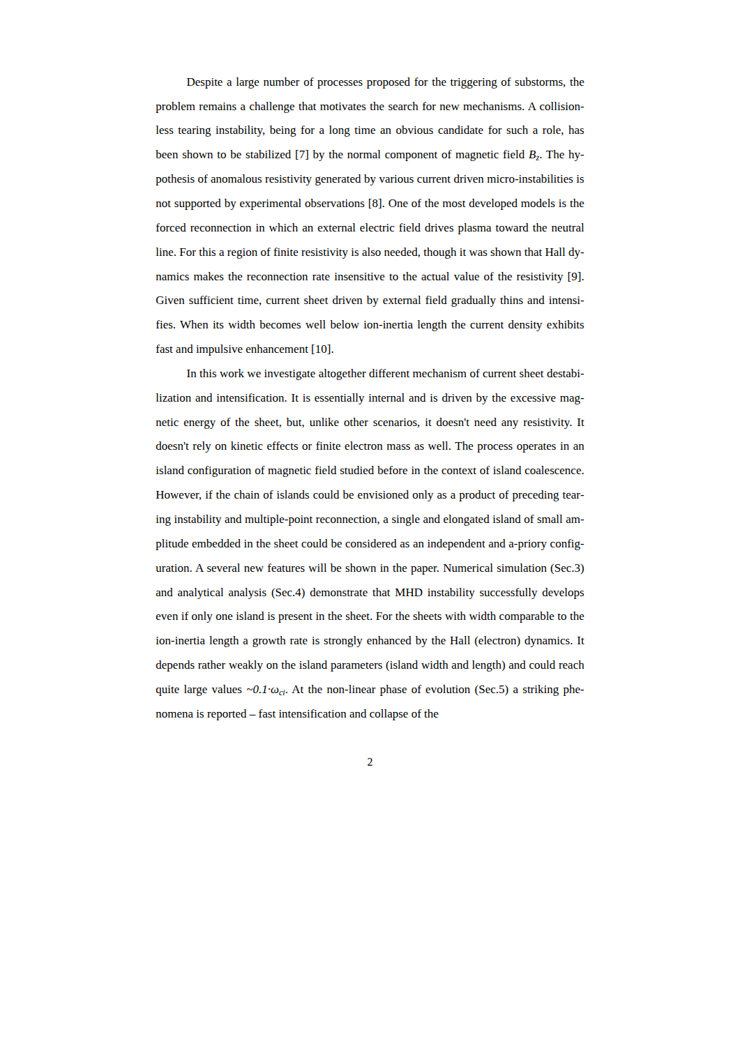Despite a large number of processes proposed for the triggering of substorms, the problem remains a challenge that motivates the search for new mechanisms. A collisionless tearing instability, being for a long time an obvious candidate for such a role, has been shown to be stabilized [7] by the normal component of magnetic field Bz. The hypothesis of anomalous resistivity generated by various current driven micro-instabilities is not supported by experimental observations [8]. One of the most developed models is the forced reconnection in which an external electric field drives plasma toward the neutral line. For this a region of finite resistivity is also needed, though it was shown that Hall dynamics makes the reconnection rate insensitive to the actual value of the resistivity [9]. Given sufficient time, current sheet driven by external field gradually thins and intensifies. When its width becomes well below ion-inertia length the current density exhibits fast and impulsive enhancement [10].
In this work we investigate altogether different mechanism of current sheet destabilization and intensification. It is essentially internal and is driven by the excessive magnetic energy of the sheet, but, unlike other scenarios, it doesn't need any resistivity. It doesn't rely on kinetic effects or finite electron mass as well. The process operates in an island configuration of magnetic field studied before in the context of island coalescence. However, if the chain of islands could be envisioned only as a product of preceding tearing instability and multiple-point reconnection, a single and elongated island of small amplitude embedded in the sheet could be considered as an independent and a-priory configuration. A several new features will be shown in the paper. Numerical simulation (Sec.3) and analytical analysis (Sec.4) demonstrate that MHD instability successfully develops even if only one island is present in the sheet. For the sheets with width comparable to the ion-inertia length a growth rate is strongly enhanced by the Hall (electron) dynamics. It depends rather weakly on the island parameters (island width and length) and could reach quite large values ~0.1·ωci. At the non-linear phase of evolution (Sec.5) a striking phenomena is reported – fast intensification and collapse of the
2